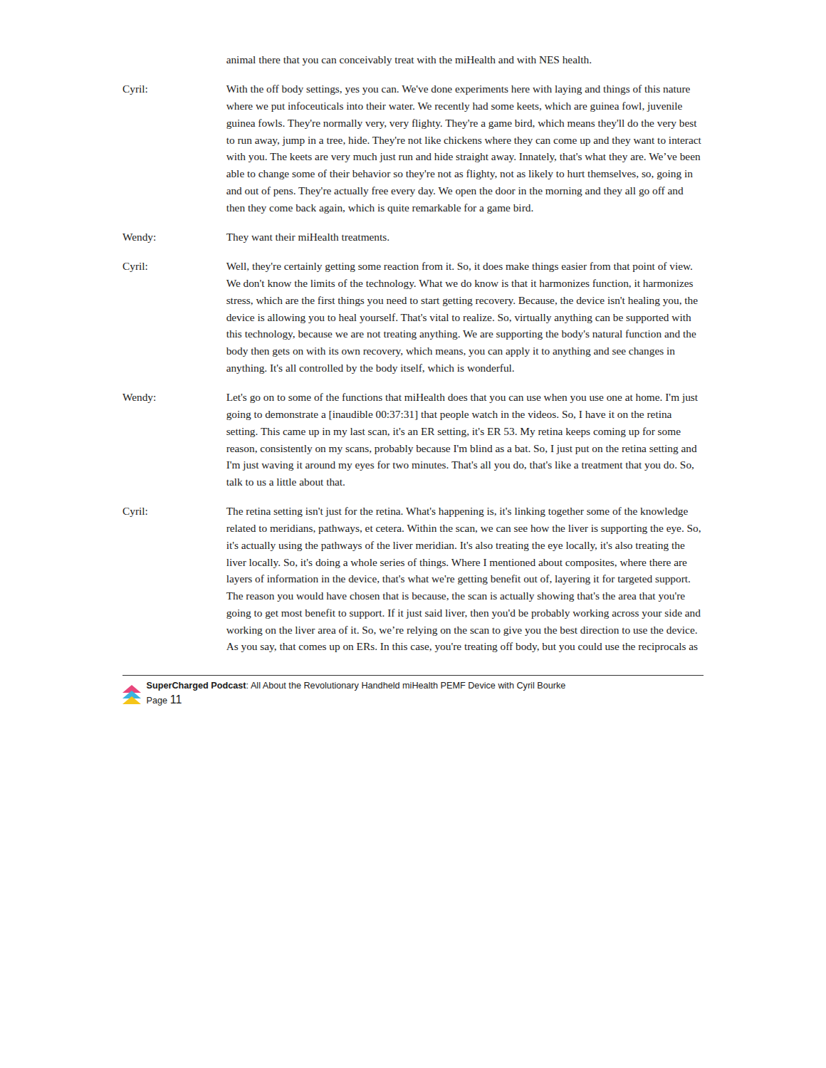animal there that you can conceivably treat with the miHealth and with NES health.
Cyril:
With the off body settings, yes you can. We've done experiments here with laying and things of this nature where we put infoceuticals into their water. We recently had some keets, which are guinea fowl, juvenile guinea fowls. They're normally very, very flighty. They're a game bird, which means they'll do the very best to run away, jump in a tree, hide. They're not like chickens where they can come up and they want to interact with you. The keets are very much just run and hide straight away. Innately, that's what they are. We’ve been able to change some of their behavior so they're not as flighty, not as likely to hurt themselves, so, going in and out of pens. They're actually free every day. We open the door in the morning and they all go off and then they come back again, which is quite remarkable for a game bird.
Wendy:
They want their miHealth treatments.
Cyril:
Well, they're certainly getting some reaction from it. So, it does make things easier from that point of view. We don't know the limits of the technology. What we do know is that it harmonizes function, it harmonizes stress, which are the first things you need to start getting recovery. Because, the device isn't healing you, the device is allowing you to heal yourself. That's vital to realize. So, virtually anything can be supported with this technology, because we are not treating anything. We are supporting the body's natural function and the body then gets on with its own recovery, which means, you can apply it to anything and see changes in anything. It's all controlled by the body itself, which is wonderful.
Wendy:
Let's go on to some of the functions that miHealth does that you can use when you use one at home. I'm just going to demonstrate a [inaudible 00:37:31] that people watch in the videos. So, I have it on the retina setting. This came up in my last scan, it's an ER setting, it's ER 53. My retina keeps coming up for some reason, consistently on my scans, probably because I'm blind as a bat. So, I just put on the retina setting and I'm just waving it around my eyes for two minutes. That's all you do, that's like a treatment that you do. So, talk to us a little about that.
Cyril:
The retina setting isn't just for the retina. What's happening is, it's linking together some of the knowledge related to meridians, pathways, et cetera. Within the scan, we can see how the liver is supporting the eye. So, it's actually using the pathways of the liver meridian. It's also treating the eye locally, it's also treating the liver locally. So, it's doing a whole series of things. Where I mentioned about composites, where there are layers of information in the device, that's what we're getting benefit out of, layering it for targeted support. The reason you would have chosen that is because, the scan is actually showing that's the area that you're going to get most benefit to support. If it just said liver, then you'd be probably working across your side and working on the liver area of it. So, we’re relying on the scan to give you the best direction to use the device. As you say, that comes up on ERs. In this case, you're treating off body, but you could use the reciprocals as
SuperCharged Podcast: All About the Revolutionary Handheld miHealth PEMF Device with Cyril Bourke
Page 11